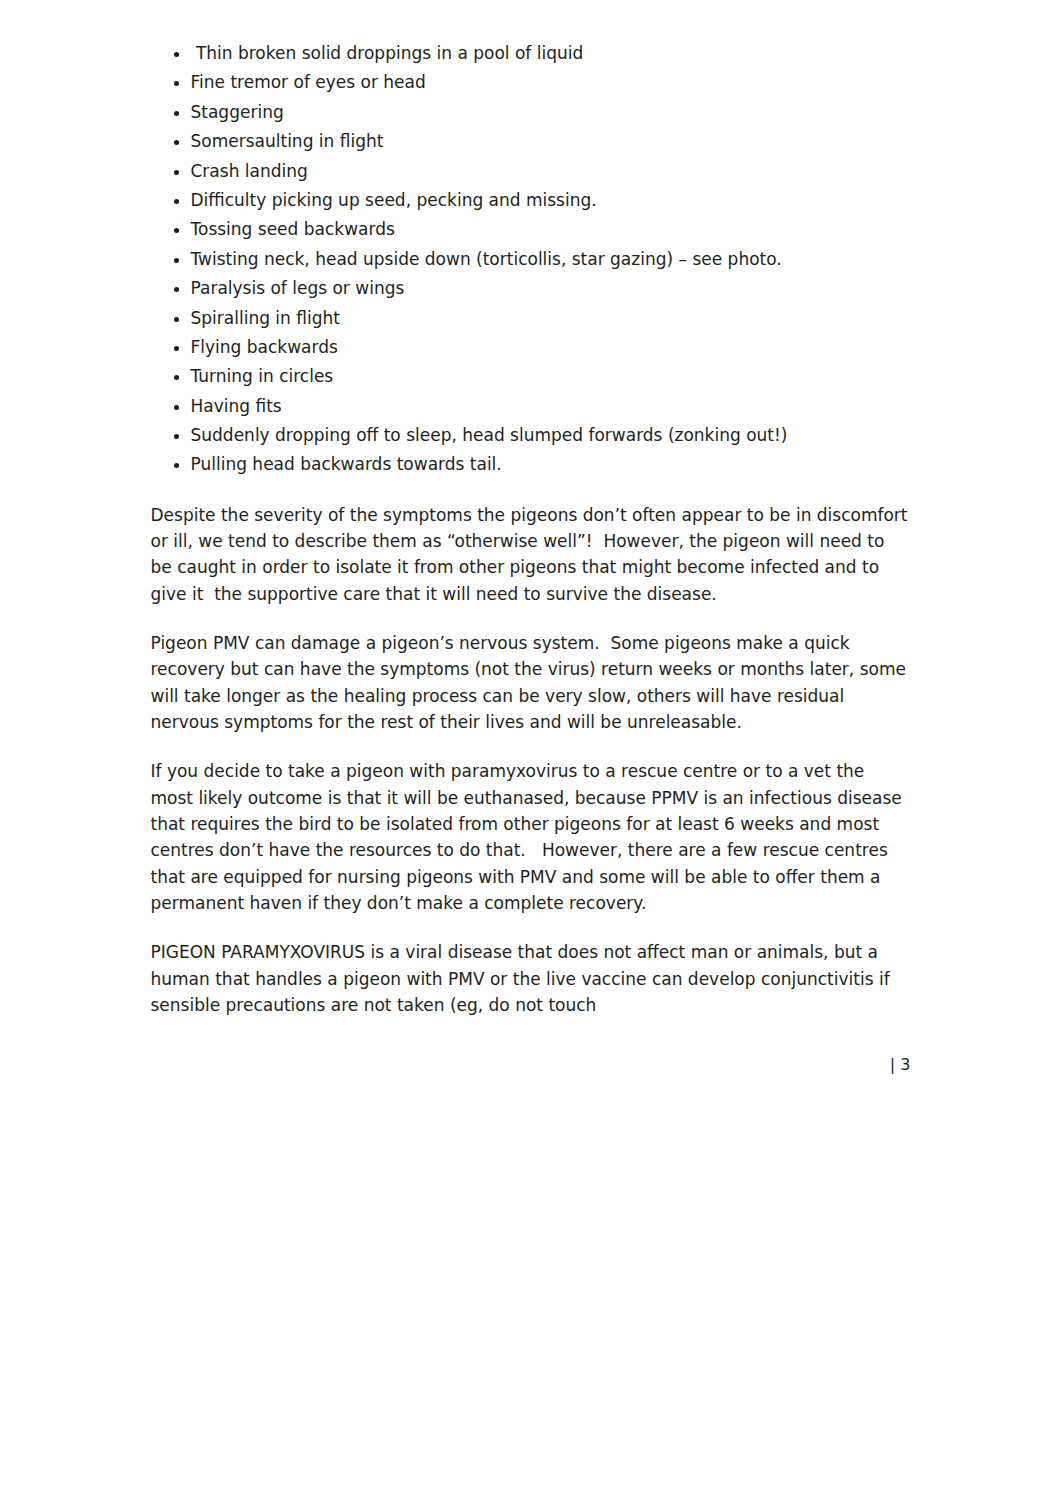Thin broken solid droppings in a pool of liquid
Fine tremor of eyes or head
Staggering
Somersaulting in flight
Crash landing
Difficulty picking up seed, pecking and missing.
Tossing seed backwards
Twisting neck, head upside down (torticollis, star gazing) – see photo.
Paralysis of legs or wings
Spiralling in flight
Flying backwards
Turning in circles
Having fits
Suddenly dropping off to sleep, head slumped forwards (zonking out!)
Pulling head backwards towards tail.
Despite the severity of the symptoms the pigeons don’t often appear to be in discomfort or ill, we tend to describe them as “otherwise well”! However, the pigeon will need to be caught in order to isolate it from other pigeons that might become infected and to give it the supportive care that it will need to survive the disease.
Pigeon PMV can damage a pigeon’s nervous system. Some pigeons make a quick recovery but can have the symptoms (not the virus) return weeks or months later, some will take longer as the healing process can be very slow, others will have residual nervous symptoms for the rest of their lives and will be unreleasable.
If you decide to take a pigeon with paramyxovirus to a rescue centre or to a vet the most likely outcome is that it will be euthanased, because PPMV is an infectious disease that requires the bird to be isolated from other pigeons for at least 6 weeks and most centres don’t have the resources to do that. However, there are a few rescue centres that are equipped for nursing pigeons with PMV and some will be able to offer them a permanent haven if they don’t make a complete recovery.
PIGEON PARAMYXOVIRUS is a viral disease that does not affect man or animals, but a human that handles a pigeon with PMV or the live vaccine can develop conjunctivitis if sensible precautions are not taken (eg, do not touch
| 3